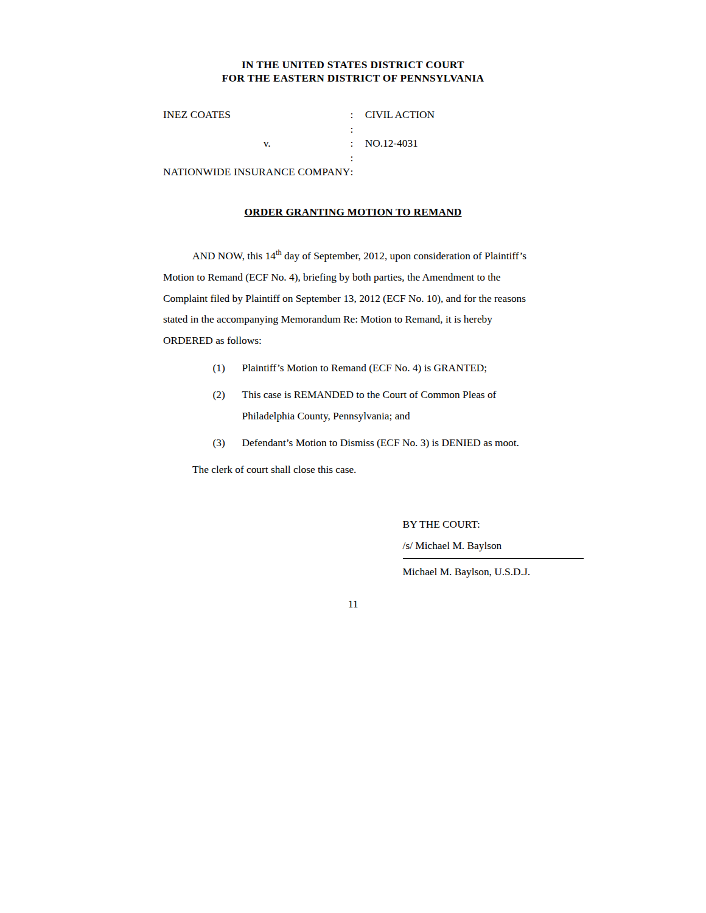IN THE UNITED STATES DISTRICT COURT
FOR THE EASTERN DISTRICT OF PENNSYLVANIA
| INEZ COATES | : | CIVIL ACTION |
| | : | |
| v. | : | NO.12-4031 |
| | : | |
| NATIONWIDE INSURANCE COMPANY | : | |
ORDER GRANTING MOTION TO REMAND
AND NOW, this 14th day of September, 2012, upon consideration of Plaintiff’s Motion to Remand (ECF No. 4), briefing by both parties, the Amendment to the Complaint filed by Plaintiff on September 13, 2012 (ECF No. 10), and for the reasons stated in the accompanying Memorandum Re: Motion to Remand, it is hereby ORDERED as follows:
(1) Plaintiff’s Motion to Remand (ECF No. 4) is GRANTED;
(2) This case is REMANDED to the Court of Common Pleas of Philadelphia County, Pennsylvania; and
(3) Defendant’s Motion to Dismiss (ECF No. 3) is DENIED as moot.
The clerk of court shall close this case.
BY THE COURT:
/s/ Michael M. Baylson
Michael M. Baylson, U.S.D.J.
11